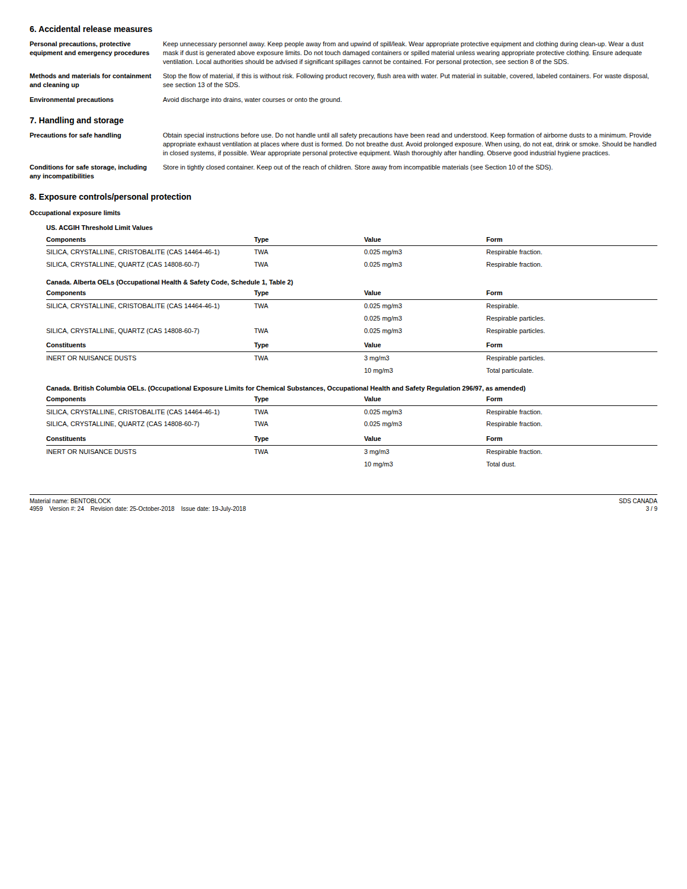6. Accidental release measures
Personal precautions, protective equipment and emergency procedures
Keep unnecessary personnel away. Keep people away from and upwind of spill/leak. Wear appropriate protective equipment and clothing during clean-up. Wear a dust mask if dust is generated above exposure limits. Do not touch damaged containers or spilled material unless wearing appropriate protective clothing. Ensure adequate ventilation. Local authorities should be advised if significant spillages cannot be contained. For personal protection, see section 8 of the SDS.
Methods and materials for containment and cleaning up
Stop the flow of material, if this is without risk. Following product recovery, flush area with water. Put material in suitable, covered, labeled containers. For waste disposal, see section 13 of the SDS.
Environmental precautions
Avoid discharge into drains, water courses or onto the ground.
7. Handling and storage
Precautions for safe handling
Obtain special instructions before use. Do not handle until all safety precautions have been read and understood. Keep formation of airborne dusts to a minimum. Provide appropriate exhaust ventilation at places where dust is formed. Do not breathe dust. Avoid prolonged exposure. When using, do not eat, drink or smoke. Should be handled in closed systems, if possible. Wear appropriate personal protective equipment. Wash thoroughly after handling. Observe good industrial hygiene practices.
Conditions for safe storage, including any incompatibilities
Store in tightly closed container. Keep out of the reach of children. Store away from incompatible materials (see Section 10 of the SDS).
8. Exposure controls/personal protection
Occupational exposure limits
US. ACGIH Threshold Limit Values
| Components | Type | Value | Form |
| --- | --- | --- | --- |
| SILICA, CRYSTALLINE, CRISTOBALITE (CAS 14464-46-1) | TWA | 0.025 mg/m3 | Respirable fraction. |
| SILICA, CRYSTALLINE, QUARTZ (CAS 14808-60-7) | TWA | 0.025 mg/m3 | Respirable fraction. |
Canada. Alberta OELs (Occupational Health & Safety Code, Schedule 1, Table 2)
| Components | Type | Value | Form |
| --- | --- | --- | --- |
| SILICA, CRYSTALLINE, CRISTOBALITE (CAS 14464-46-1) | TWA | 0.025 mg/m3 | Respirable. |
| | | 0.025 mg/m3 | Respirable particles. |
| SILICA, CRYSTALLINE, QUARTZ (CAS 14808-60-7) | TWA | 0.025 mg/m3 | Respirable particles. |
| Constituents | Type | Value | Form |
| --- | --- | --- | --- |
| INERT OR NUISANCE DUSTS | TWA | 3 mg/m3 | Respirable particles. |
| | | 10 mg/m3 | Total particulate. |
Canada. British Columbia OELs. (Occupational Exposure Limits for Chemical Substances, Occupational Health and Safety Regulation 296/97, as amended)
| Components | Type | Value | Form |
| --- | --- | --- | --- |
| SILICA, CRYSTALLINE, CRISTOBALITE (CAS 14464-46-1) | TWA | 0.025 mg/m3 | Respirable fraction. |
| SILICA, CRYSTALLINE, QUARTZ (CAS 14808-60-7) | TWA | 0.025 mg/m3 | Respirable fraction. |
| Constituents | Type | Value | Form |
| --- | --- | --- | --- |
| INERT OR NUISANCE DUSTS | TWA | 3 mg/m3 | Respirable fraction. |
| | | 10 mg/m3 | Total dust. |
Material name: BENTOBLOCK
4959 Version #: 24 Revision date: 25-October-2018 Issue date: 19-July-2018
SDS CANADA
3 / 9